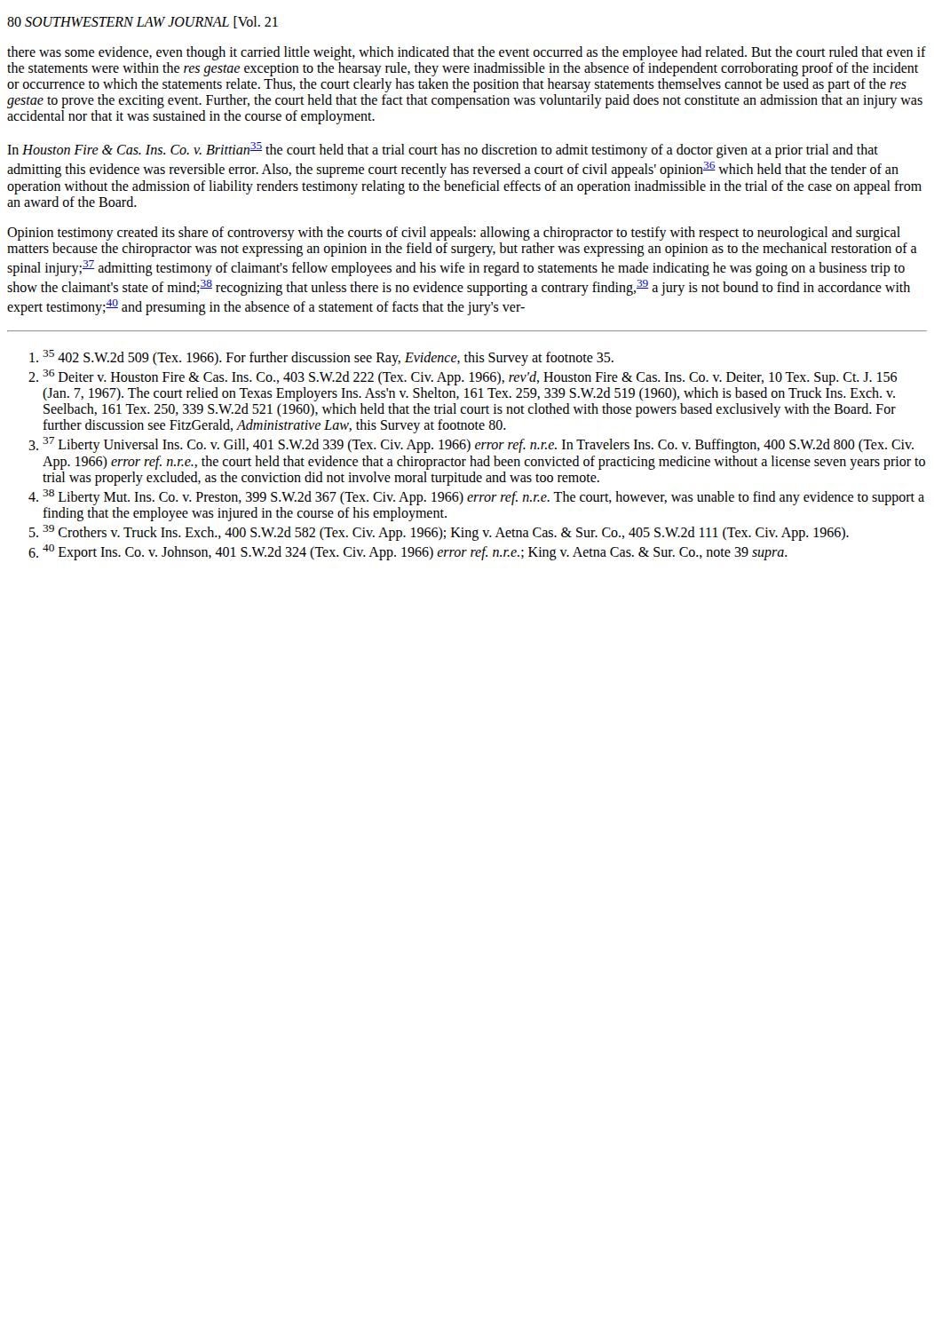80 SOUTHWESTERN LAW JOURNAL [Vol. 21
there was some evidence, even though it carried little weight, which indicated that the event occurred as the employee had related. But the court ruled that even if the statements were within the res gestae exception to the hearsay rule, they were inadmissible in the absence of independent corroborating proof of the incident or occurrence to which the statements relate. Thus, the court clearly has taken the position that hearsay statements themselves cannot be used as part of the res gestae to prove the exciting event. Further, the court held that the fact that compensation was voluntarily paid does not constitute an admission that an injury was accidental nor that it was sustained in the course of employment.
In Houston Fire & Cas. Ins. Co. v. Brittian35 the court held that a trial court has no discretion to admit testimony of a doctor given at a prior trial and that admitting this evidence was reversible error. Also, the supreme court recently has reversed a court of civil appeals' opinion36 which held that the tender of an operation without the admission of liability renders testimony relating to the beneficial effects of an operation inadmissible in the trial of the case on appeal from an award of the Board.
Opinion testimony created its share of controversy with the courts of civil appeals: allowing a chiropractor to testify with respect to neurological and surgical matters because the chiropractor was not expressing an opinion in the field of surgery, but rather was expressing an opinion as to the mechanical restoration of a spinal injury;37 admitting testimony of claimant's fellow employees and his wife in regard to statements he made indicating he was going on a business trip to show the claimant's state of mind;38 recognizing that unless there is no evidence supporting a contrary finding,39 a jury is not bound to find in accordance with expert testimony;40 and presuming in the absence of a statement of facts that the jury's ver-
35 402 S.W.2d 509 (Tex. 1966). For further discussion see Ray, Evidence, this Survey at footnote 35.
36 Deiter v. Houston Fire & Cas. Ins. Co., 403 S.W.2d 222 (Tex. Civ. App. 1966), rev'd, Houston Fire & Cas. Ins. Co. v. Deiter, 10 Tex. Sup. Ct. J. 156 (Jan. 7, 1967). The court relied on Texas Employers Ins. Ass'n v. Shelton, 161 Tex. 259, 339 S.W.2d 519 (1960), which is based on Truck Ins. Exch. v. Seelbach, 161 Tex. 250, 339 S.W.2d 521 (1960), which held that the trial court is not clothed with those powers based exclusively with the Board. For further discussion see FitzGerald, Administrative Law, this Survey at footnote 80.
37 Liberty Universal Ins. Co. v. Gill, 401 S.W.2d 339 (Tex. Civ. App. 1966) error ref. n.r.e. In Travelers Ins. Co. v. Buffington, 400 S.W.2d 800 (Tex. Civ. App. 1966) error ref. n.r.e., the court held that evidence that a chiropractor had been convicted of practicing medicine without a license seven years prior to trial was properly excluded, as the conviction did not involve moral turpitude and was too remote.
38 Liberty Mut. Ins. Co. v. Preston, 399 S.W.2d 367 (Tex. Civ. App. 1966) error ref. n.r.e. The court, however, was unable to find any evidence to support a finding that the employee was injured in the course of his employment.
39 Crothers v. Truck Ins. Exch., 400 S.W.2d 582 (Tex. Civ. App. 1966); King v. Aetna Cas. & Sur. Co., 405 S.W.2d 111 (Tex. Civ. App. 1966).
40 Export Ins. Co. v. Johnson, 401 S.W.2d 324 (Tex. Civ. App. 1966) error ref. n.r.e.; King v. Aetna Cas. & Sur. Co., note 39 supra.